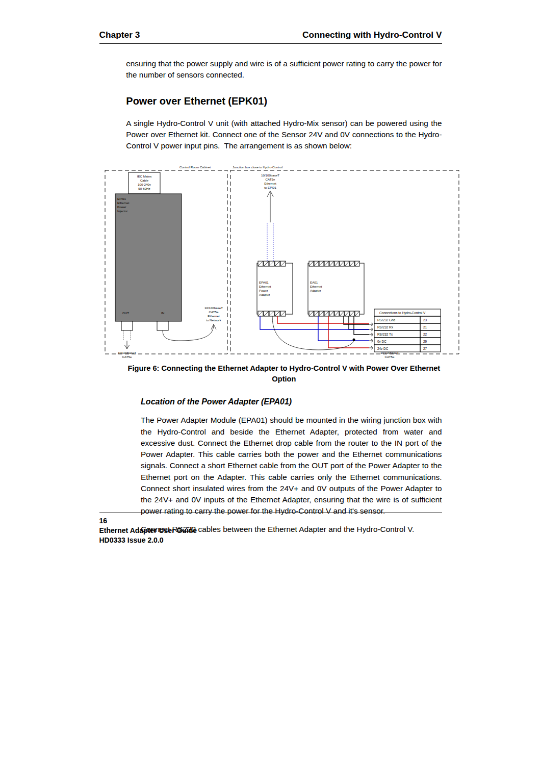Chapter 3 Connecting with Hydro-Control V
ensuring that the power supply and wire is of a sufficient power rating to carry the power for the number of sensors connected.
Power over Ethernet (EPK01)
A single Hydro-Control V unit (with attached Hydro-Mix sensor) can be powered using the Power over Ethernet kit. Connect one of the Sensor 24V and 0V connections to the Hydro-Control V power input pins. The arrangement is as shown below:
Control Room Cabinet Junction box close to Hydro-Control IEC Mains Cable 100-240v 50-60Hz EPI01 Ethernet Power Injector OUT IN 10/100baseT 10/100baseT CAT5e Ethernet to Network CAT5e EPA01 Ethernet Power Adapter 10/100baseT CAT5e Ethernet to EPI01 EA01 Ethernet Adapter Connections to Hydro-Control V RS/232 Gnd 23 RS/232 Rx 21 RS/232 Tx 22 0v DC 29 24v DC 27 10/100baseT CAT5e
Figure 6: Connecting the Ethernet Adapter to Hydro-Control V with Power Over Ethernet Option
Location of the Power Adapter (EPA01)
The Power Adapter Module (EPA01) should be mounted in the wiring junction box with the Hydro-Control and beside the Ethernet Adapter, protected from water and excessive dust. Connect the Ethernet drop cable from the router to the IN port of the Power Adapter. This cable carries both the power and the Ethernet communications signals. Connect a short Ethernet cable from the OUT port of the Power Adapter to the Ethernet port on the Adapter. This cable carries only the Ethernet communications. Connect short insulated wires from the 24V+ and 0V outputs of the Power Adapter to the 24V+ and 0V inputs of the Ethernet Adapter, ensuring that the wire is of sufficient power rating to carry the power for the Hydro-Control V and it's sensor.
Connect RS232 cables between the Ethernet Adapter and the Hydro-Control V.
16
Ethernet Adapter User Guide
HD0333 Issue 2.0.0